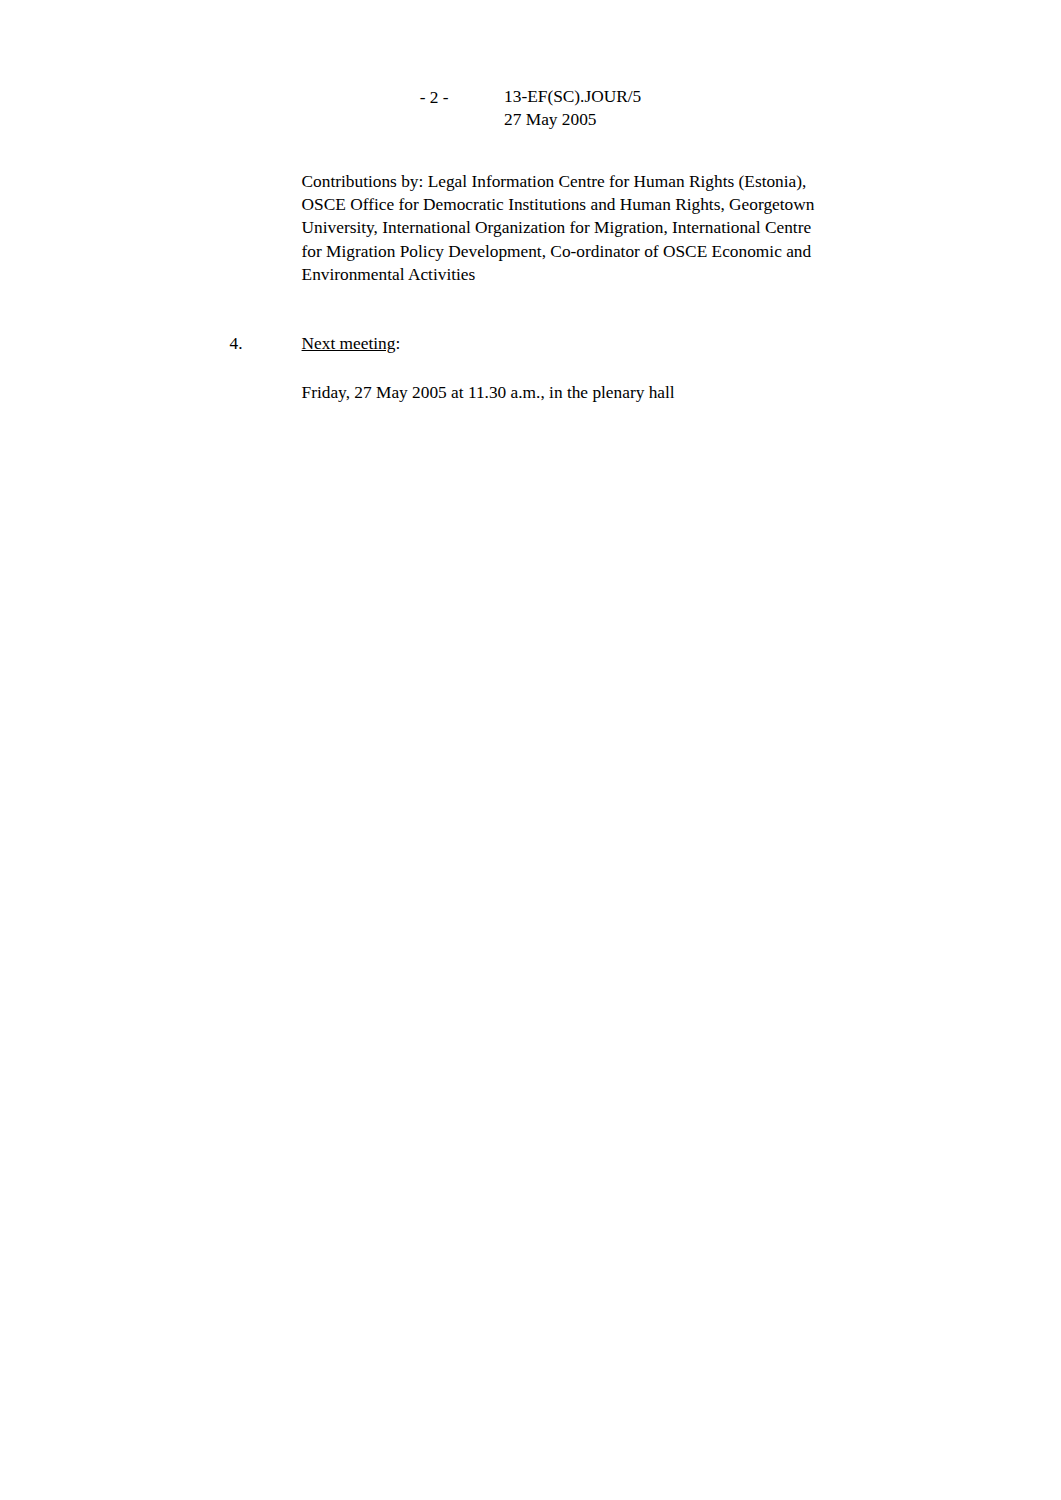- 2 -
13-EF(SC).JOUR/5
27 May 2005
Contributions by: Legal Information Centre for Human Rights (Estonia), OSCE Office for Democratic Institutions and Human Rights, Georgetown University, International Organization for Migration, International Centre for Migration Policy Development, Co-ordinator of OSCE Economic and Environmental Activities
4.
Next meeting:
Friday, 27 May 2005 at 11.30 a.m., in the plenary hall